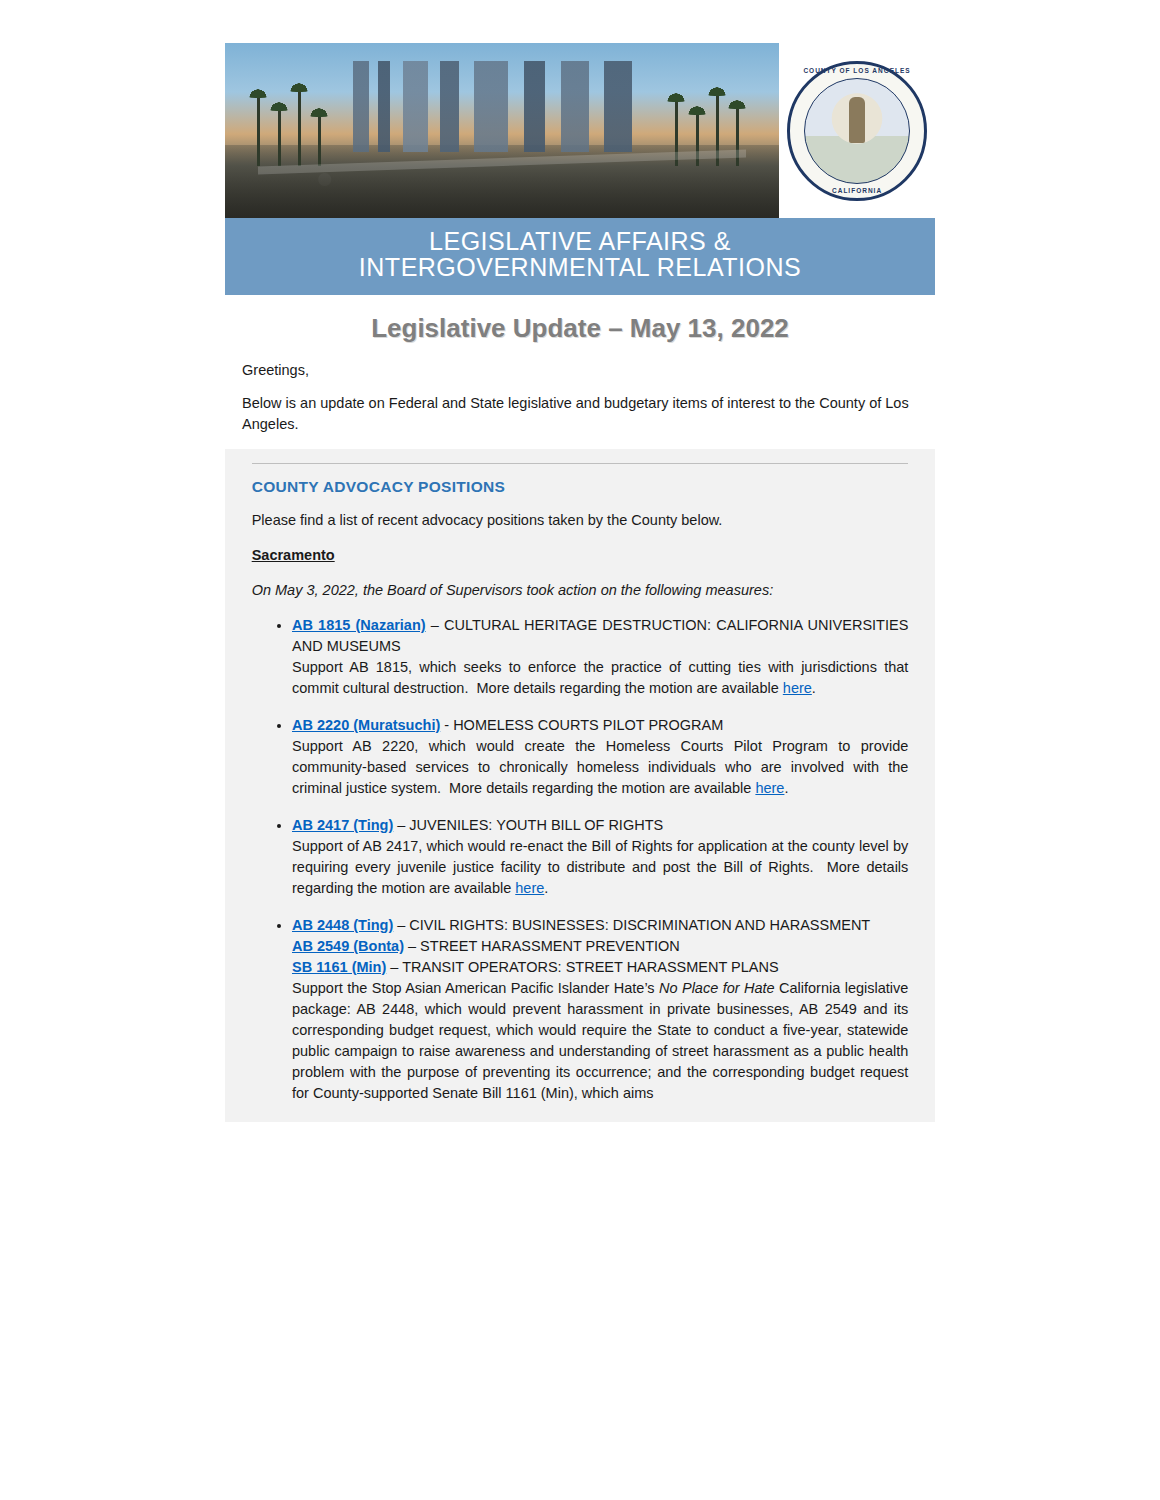County of Los Angeles
California
LEGISLATIVE AFFAIRS & INTERGOVERNMENTAL RELATIONS
Legislative Update – May 13, 2022
Greetings,
Below is an update on Federal and State legislative and budgetary items of interest to the County of Los Angeles.
County Advocacy Positions
Please find a list of recent advocacy positions taken by the County below.
Sacramento
On May 3, 2022, the Board of Supervisors took action on the following measures:
AB 1815 (Nazarian) – CULTURAL HERITAGE DESTRUCTION: CALIFORNIA UNIVERSITIES AND MUSEUMS
Support AB 1815, which seeks to enforce the practice of cutting ties with jurisdictions that commit cultural destruction. More details regarding the motion are available here.
AB 2220 (Muratsuchi) - HOMELESS COURTS PILOT PROGRAM
Support AB 2220, which would create the Homeless Courts Pilot Program to provide community-based services to chronically homeless individuals who are involved with the criminal justice system. More details regarding the motion are available here.
AB 2417 (Ting) – JUVENILES: YOUTH BILL OF RIGHTS
Support of AB 2417, which would re-enact the Bill of Rights for application at the county level by requiring every juvenile justice facility to distribute and post the Bill of Rights. More details regarding the motion are available here.
AB 2448 (Ting) – CIVIL RIGHTS: BUSINESSES: DISCRIMINATION AND HARASSMENT
AB 2549 (Bonta) – STREET HARASSMENT PREVENTION
SB 1161 (Min) – TRANSIT OPERATORS: STREET HARASSMENT PLANS
Support the Stop Asian American Pacific Islander Hate’s No Place for Hate California legislative package: AB 2448, which would prevent harassment in private businesses, AB 2549 and its corresponding budget request, which would require the State to conduct a five-year, statewide public campaign to raise awareness and understanding of street harassment as a public health problem with the purpose of preventing its occurrence; and the corresponding budget request for County-supported Senate Bill 1161 (Min), which aims